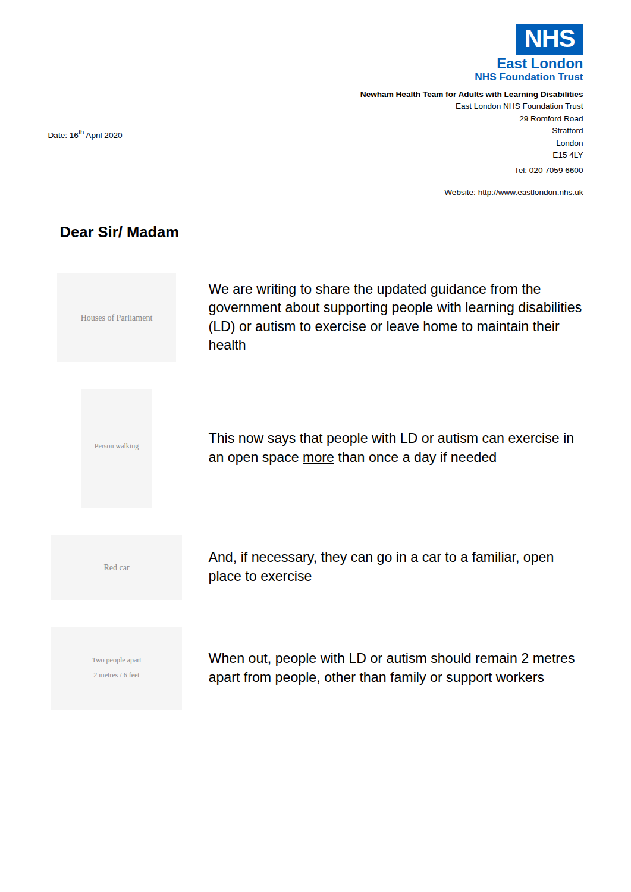NHS
East London NHS Foundation Trust
Newham Health Team for Adults with Learning Disabilities
East London NHS Foundation Trust
29 Romford Road
Stratford
London
E15 4LY
Date: 16th April 2020
Tel: 020 7059 6600
Website: http://www.eastlondon.nhs.uk
Dear Sir/ Madam
We are writing to share the updated guidance from the government about supporting people with learning disabilities (LD) or autism to exercise or leave home to maintain their health
This now says that people with LD or autism can exercise in an open space more than once a day if needed
And, if necessary, they can go in a car to a familiar, open place to exercise
When out, people with LD or autism should remain 2 metres apart from people, other than family or support workers